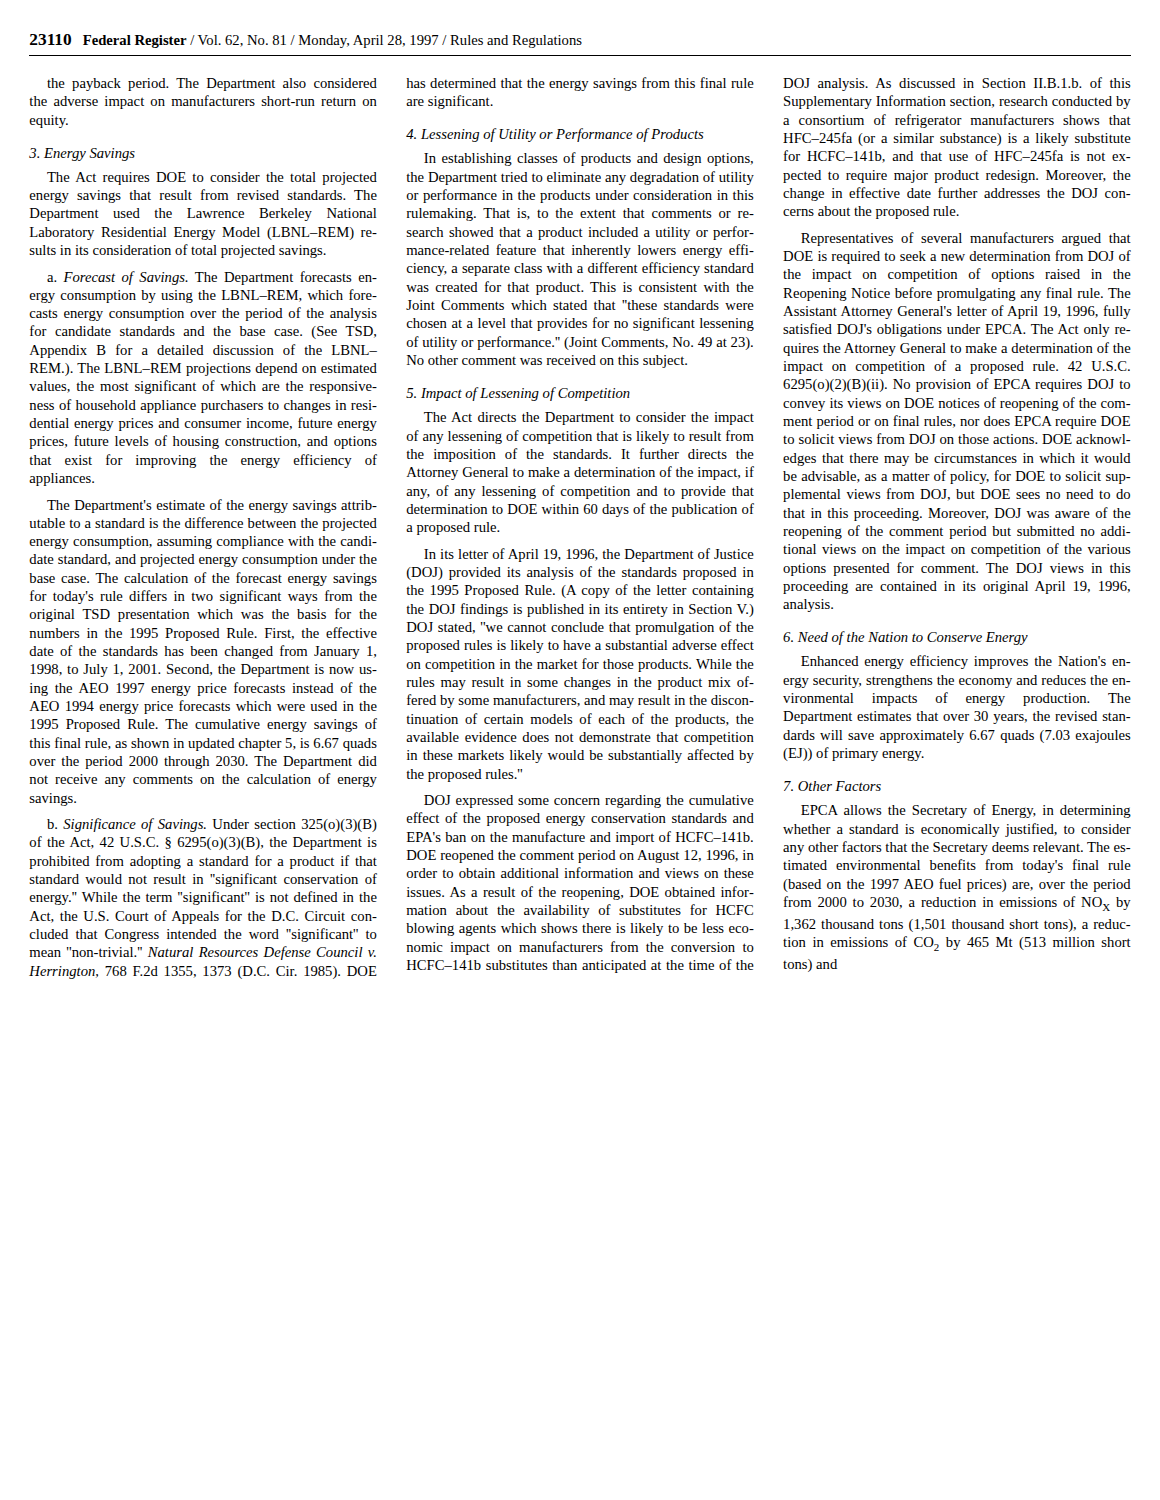23110 Federal Register / Vol. 62, No. 81 / Monday, April 28, 1997 / Rules and Regulations
the payback period. The Department also considered the adverse impact on manufacturers short-run return on equity.
3. Energy Savings
The Act requires DOE to consider the total projected energy savings that result from revised standards. The Department used the Lawrence Berkeley National Laboratory Residential Energy Model (LBNL–REM) results in its consideration of total projected savings.
a. Forecast of Savings. The Department forecasts energy consumption by using the LBNL–REM, which forecasts energy consumption over the period of the analysis for candidate standards and the base case. (See TSD, Appendix B for a detailed discussion of the LBNL–REM.). The LBNL–REM projections depend on estimated values, the most significant of which are the responsiveness of household appliance purchasers to changes in residential energy prices and consumer income, future energy prices, future levels of housing construction, and options that exist for improving the energy efficiency of appliances.
The Department's estimate of the energy savings attributable to a standard is the difference between the projected energy consumption, assuming compliance with the candidate standard, and projected energy consumption under the base case. The calculation of the forecast energy savings for today's rule differs in two significant ways from the original TSD presentation which was the basis for the numbers in the 1995 Proposed Rule. First, the effective date of the standards has been changed from January 1, 1998, to July 1, 2001. Second, the Department is now using the AEO 1997 energy price forecasts instead of the AEO 1994 energy price forecasts which were used in the 1995 Proposed Rule. The cumulative energy savings of this final rule, as shown in updated chapter 5, is 6.67 quads over the period 2000 through 2030. The Department did not receive any comments on the calculation of energy savings.
b. Significance of Savings. Under section 325(o)(3)(B) of the Act, 42 U.S.C. § 6295(o)(3)(B), the Department is prohibited from adopting a standard for a product if that standard would not result in ''significant conservation of energy.'' While the term ''significant'' is not defined in the Act, the U.S. Court of Appeals for the D.C. Circuit concluded that Congress intended the word ''significant'' to mean ''non-trivial.'' Natural Resources Defense Council v. Herrington, 768 F.2d 1355, 1373 (D.C. Cir. 1985). DOE has determined that the energy savings from this final rule are significant.
4. Lessening of Utility or Performance of Products
In establishing classes of products and design options, the Department tried to eliminate any degradation of utility or performance in the products under consideration in this rulemaking. That is, to the extent that comments or research showed that a product included a utility or performance-related feature that inherently lowers energy efficiency, a separate class with a different efficiency standard was created for that product. This is consistent with the Joint Comments which stated that ''these standards were chosen at a level that provides for no significant lessening of utility or performance.'' (Joint Comments, No. 49 at 23). No other comment was received on this subject.
5. Impact of Lessening of Competition
The Act directs the Department to consider the impact of any lessening of competition that is likely to result from the imposition of the standards. It further directs the Attorney General to make a determination of the impact, if any, of any lessening of competition and to provide that determination to DOE within 60 days of the publication of a proposed rule.
In its letter of April 19, 1996, the Department of Justice (DOJ) provided its analysis of the standards proposed in the 1995 Proposed Rule. (A copy of the letter containing the DOJ findings is published in its entirety in Section V.) DOJ stated, ''we cannot conclude that promulgation of the proposed rules is likely to have a substantial adverse effect on competition in the market for those products. While the rules may result in some changes in the product mix offered by some manufacturers, and may result in the discontinuation of certain models of each of the products, the available evidence does not demonstrate that competition in these markets likely would be substantially affected by the proposed rules.''
DOJ expressed some concern regarding the cumulative effect of the proposed energy conservation standards and EPA's ban on the manufacture and import of HCFC–141b. DOE reopened the comment period on August 12, 1996, in order to obtain additional information and views on these issues. As a result of the reopening, DOE obtained information about the availability of substitutes for HCFC blowing agents which shows there is likely to be less economic impact on manufacturers from the conversion to HCFC–141b substitutes than anticipated at the time of the DOJ analysis. As discussed in Section II.B.1.b. of this Supplementary Information section, research conducted by a consortium of refrigerator manufacturers shows that HFC–245fa (or a similar substance) is a likely substitute for HCFC–141b, and that use of HFC–245fa is not expected to require major product redesign. Moreover, the change in effective date further addresses the DOJ concerns about the proposed rule.
Representatives of several manufacturers argued that DOE is required to seek a new determination from DOJ of the impact on competition of options raised in the Reopening Notice before promulgating any final rule. The Assistant Attorney General's letter of April 19, 1996, fully satisfied DOJ's obligations under EPCA. The Act only requires the Attorney General to make a determination of the impact on competition of a proposed rule. 42 U.S.C. 6295(o)(2)(B)(ii). No provision of EPCA requires DOJ to convey its views on DOE notices of reopening of the comment period or on final rules, nor does EPCA require DOE to solicit views from DOJ on those actions. DOE acknowledges that there may be circumstances in which it would be advisable, as a matter of policy, for DOE to solicit supplemental views from DOJ, but DOE sees no need to do that in this proceeding. Moreover, DOJ was aware of the reopening of the comment period but submitted no additional views on the impact on competition of the various options presented for comment. The DOJ views in this proceeding are contained in its original April 19, 1996, analysis.
6. Need of the Nation to Conserve Energy
Enhanced energy efficiency improves the Nation's energy security, strengthens the economy and reduces the environmental impacts of energy production. The Department estimates that over 30 years, the revised standards will save approximately 6.67 quads (7.03 exajoules (EJ)) of primary energy.
7. Other Factors
EPCA allows the Secretary of Energy, in determining whether a standard is economically justified, to consider any other factors that the Secretary deems relevant. The estimated environmental benefits from today's final rule (based on the 1997 AEO fuel prices) are, over the period from 2000 to 2030, a reduction in emissions of NOX by 1,362 thousand tons (1,501 thousand short tons), a reduction in emissions of CO2 by 465 Mt (513 million short tons) and